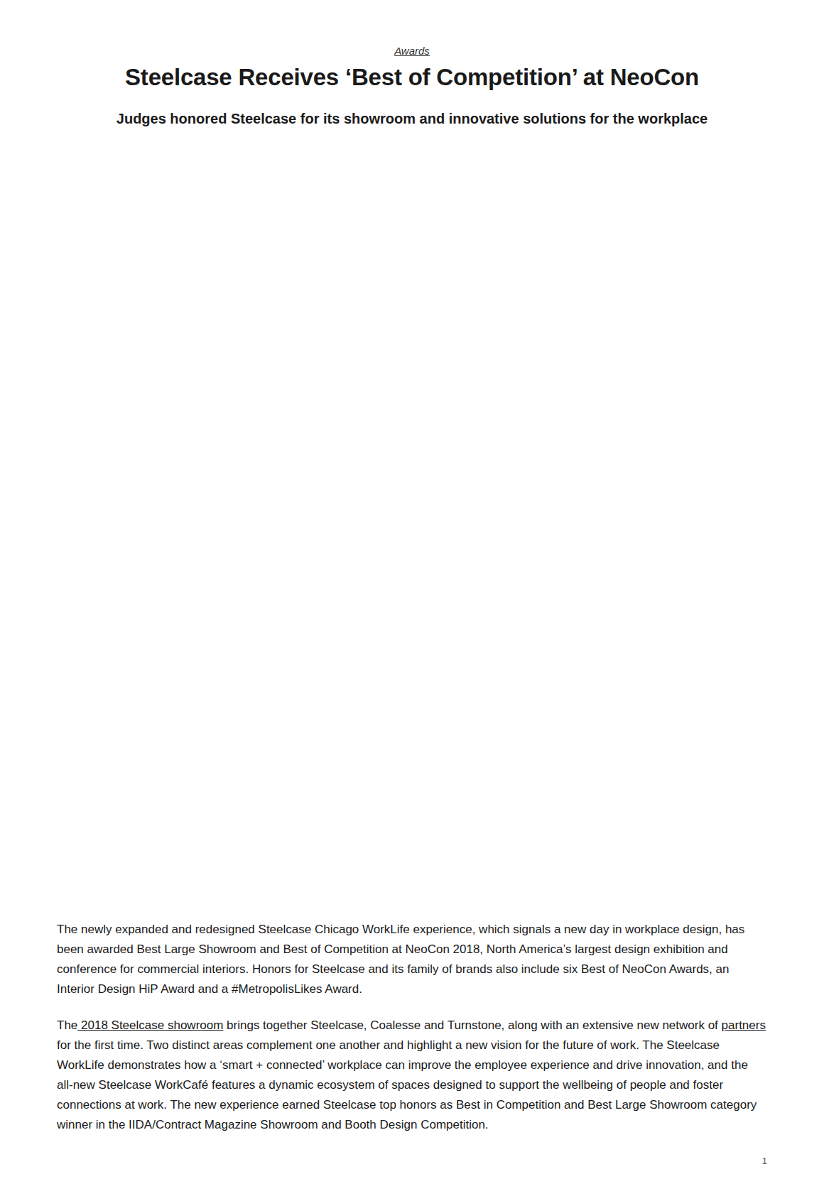Awards
Steelcase Receives ‘Best of Competition’ at NeoCon
Judges honored Steelcase for its showroom and innovative solutions for the workplace
The newly expanded and redesigned Steelcase Chicago WorkLife experience, which signals a new day in workplace design, has been awarded Best Large Showroom and Best of Competition at NeoCon 2018, North America’s largest design exhibition and conference for commercial interiors. Honors for Steelcase and its family of brands also include six Best of NeoCon Awards, an Interior Design HiP Award and a #MetropolisLikes Award.
The 2018 Steelcase showroom brings together Steelcase, Coalesse and Turnstone, along with an extensive new network of partners for the first time. Two distinct areas complement one another and highlight a new vision for the future of work. The Steelcase WorkLife demonstrates how a ‘smart + connected’ workplace can improve the employee experience and drive innovation, and the all-new Steelcase WorkCafé features a dynamic ecosystem of spaces designed to support the wellbeing of people and foster connections at work. The new experience earned Steelcase top honors as Best in Competition and Best Large Showroom category winner in the IIDA/Contract Magazine Showroom and Booth Design Competition.
1